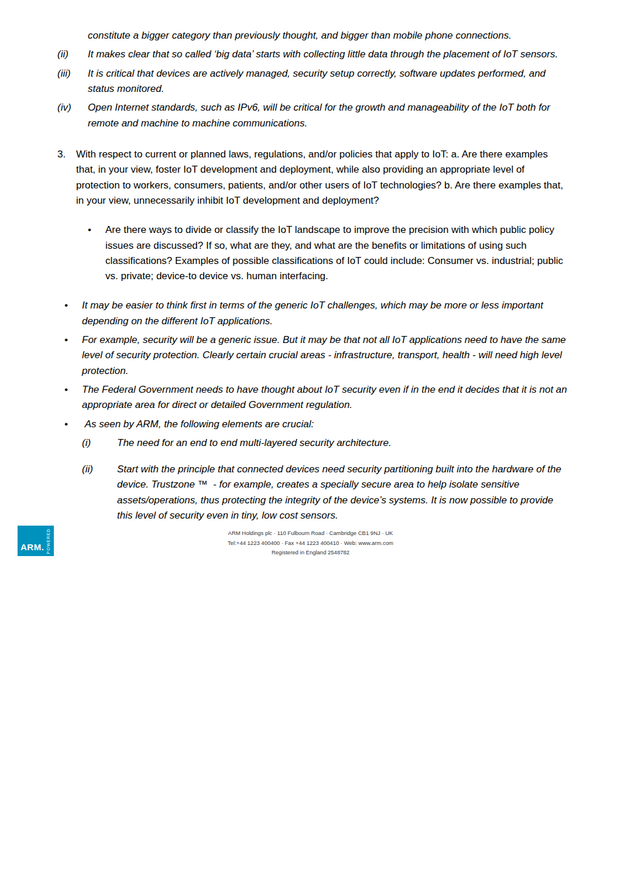constitute a bigger category than previously thought, and bigger than mobile phone connections.
(ii)
It makes clear that so called ‘big data’ starts with collecting little data through the placement of IoT sensors.
(iii)
It is critical that devices are actively managed, security setup correctly, software updates performed, and status monitored.
(iv)
Open Internet standards, such as IPv6, will be critical for the growth and manageability of the IoT both for remote and machine to machine communications.
3.
With respect to current or planned laws, regulations, and/or policies that apply to IoT: a. Are there examples that, in your view, foster IoT development and deployment, while also providing an appropriate level of protection to workers, consumers, patients, and/or other users of IoT technologies? b. Are there examples that, in your view, unnecessarily inhibit IoT development and deployment?
•
Are there ways to divide or classify the IoT landscape to improve the precision with which public policy issues are discussed? If so, what are they, and what are the benefits or limitations of using such classifications? Examples of possible classifications of IoT could include: Consumer vs. industrial; public vs. private; device-to device vs. human interfacing.
•
It may be easier to think first in terms of the generic IoT challenges, which may be more or less important depending on the different IoT applications.
•
For example, security will be a generic issue. But it may be that not all IoT applications need to have the same level of security protection. Clearly certain crucial areas - infrastructure, transport, health - will need high level protection.
•
The Federal Government needs to have thought about IoT security even if in the end it decides that it is not an appropriate area for direct or detailed Government regulation.
•
As seen by ARM, the following elements are crucial:
(i)
The need for an end to end multi-layered security architecture.
(ii)
Start with the principle that connected devices need security partitioning built into the hardware of the device. Trustzone ™ - for example, creates a specially secure area to help isolate sensitive assets/operations, thus protecting the integrity of the device’s systems. It is now possible to provide this level of security even in tiny, low cost sensors.
ARM.POWERED
ARM Holdings plc · 110 Fulbourn Road · Cambridge CB1 9NJ · UK
Tel:+44 1223 400400 · Fax +44 1223 400410 · Web: www.arm.com
Registered in England 2548782